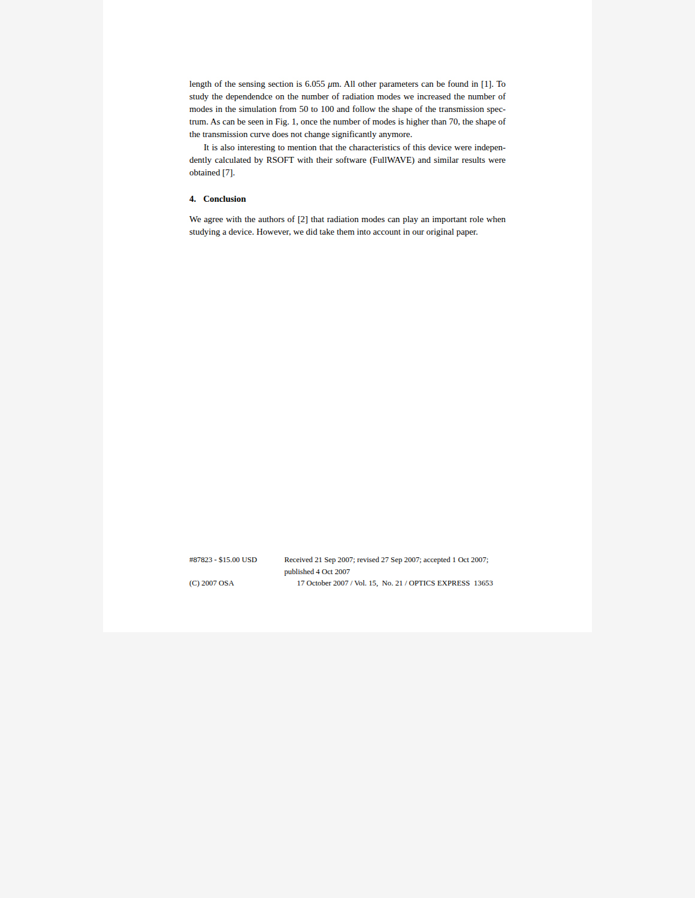length of the sensing section is 6.055 μm. All other parameters can be found in [1]. To study the dependendce on the number of radiation modes we increased the number of modes in the simulation from 50 to 100 and follow the shape of the transmission spectrum. As can be seen in Fig. 1, once the number of modes is higher than 70, the shape of the transmission curve does not change significantly anymore.
It is also interesting to mention that the characteristics of this device were independently calculated by RSOFT with their software (FullWAVE) and similar results were obtained [7].
4. Conclusion
We agree with the authors of [2] that radiation modes can play an important role when studying a device. However, we did take them into account in our original paper.
#87823 - $15.00 USD
Received 21 Sep 2007; revised 27 Sep 2007; accepted 1 Oct 2007; published 4 Oct 2007
(C) 2007 OSA
17 October 2007 / Vol. 15, No. 21 / OPTICS EXPRESS 13653